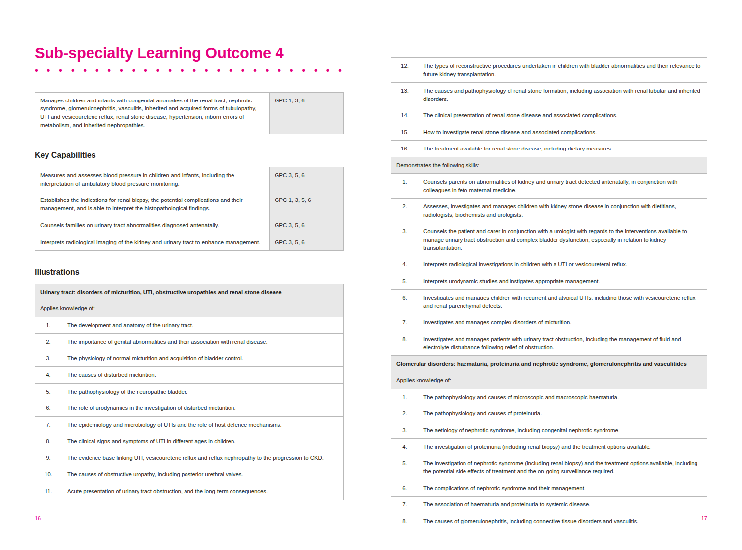Sub-specialty Learning Outcome 4
• • • • • • • • • • • • • • • • • • • • • • • • • • • • • •
| Manages children and infants with congenital anomalies of the renal tract, nephrotic syndrome, glomerulonephritis, vasculitis, inherited and acquired forms of tubulopathy, UTI and vesicoureteric reflux, renal stone disease, hypertension, inborn errors of metabolism, and inherited nephropathies. | GPC 1, 3, 6 |
Key Capabilities
| Measures and assesses blood pressure in children and infants, including the interpretation of ambulatory blood pressure monitoring. | GPC 3, 5, 6 |
| Establishes the indications for renal biopsy, the potential complications and their management, and is able to interpret the histopathological findings. | GPC 1, 3, 5, 6 |
| Counsels families on urinary tract abnormalities diagnosed antenatally. | GPC 3, 5, 6 |
| Interprets radiological imaging of the kidney and urinary tract to enhance management. | GPC 3, 5, 6 |
Illustrations
| Urinary tract: disorders of micturition, UTI, obstructive uropathies and renal stone disease |
| Applies knowledge of: |
| 1. | The development and anatomy of the urinary tract. |
| 2. | The importance of genital abnormalities and their association with renal disease. |
| 3. | The physiology of normal micturition and acquisition of bladder control. |
| 4. | The causes of disturbed micturition. |
| 5. | The pathophysiology of the neuropathic bladder. |
| 6. | The role of urodynamics in the investigation of disturbed micturition. |
| 7. | The epidemiology and microbiology of UTIs and the role of host defence mechanisms. |
| 8. | The clinical signs and symptoms of UTI in different ages in children. |
| 9. | The evidence base linking UTI, vesicoureteric reflux and reflux nephropathy to the progression to CKD. |
| 10. | The causes of obstructive uropathy, including posterior urethral valves. |
| 11. | Acute presentation of urinary tract obstruction, and the long-term consequences. |
16
| 12. | The types of reconstructive procedures undertaken in children with bladder abnormalities and their relevance to future kidney transplantation. |
| 13. | The causes and pathophysiology of renal stone formation, including association with renal tubular and inherited disorders. |
| 14. | The clinical presentation of renal stone disease and associated complications. |
| 15. | How to investigate renal stone disease and associated complications. |
| 16. | The treatment available for renal stone disease, including dietary measures. |
| Demonstrates the following skills: |
| 1. | Counsels parents on abnormalities of kidney and urinary tract detected antenatally, in conjunction with colleagues in feto-maternal medicine. |
| 2. | Assesses, investigates and manages children with kidney stone disease in conjunction with dietitians, radiologists, biochemists and urologists. |
| 3. | Counsels the patient and carer in conjunction with a urologist with regards to the interventions available to manage urinary tract obstruction and complex bladder dysfunction, especially in relation to kidney transplantation. |
| 4. | Interprets radiological investigations in children with a UTI or vesicoureteral reflux. |
| 5. | Interprets urodynamic studies and instigates appropriate management. |
| 6. | Investigates and manages children with recurrent and atypical UTIs, including those with vesicoureteric reflux and renal parenchymal defects. |
| 7. | Investigates and manages complex disorders of micturition. |
| 8. | Investigates and manages patients with urinary tract obstruction, including the management of fluid and electrolyte disturbance following relief of obstruction. |
| Glomerular disorders: haematuria, proteinuria and nephrotic syndrome, glomerulonephritis and vasculitides |
| Applies knowledge of: |
| 1. | The pathophysiology and causes of microscopic and macroscopic haematuria. |
| 2. | The pathophysiology and causes of proteinuria. |
| 3. | The aetiology of nephrotic syndrome, including congenital nephrotic syndrome. |
| 4. | The investigation of proteinuria (including renal biopsy) and the treatment options available. |
| 5. | The investigation of nephrotic syndrome (including renal biopsy) and the treatment options available, including the potential side effects of treatment and the on-going surveillance required. |
| 6. | The complications of nephrotic syndrome and their management. |
| 7. | The association of haematuria and proteinuria to systemic disease. |
| 8. | The causes of glomerulonephritis, including connective tissue disorders and vasculitis. |
17